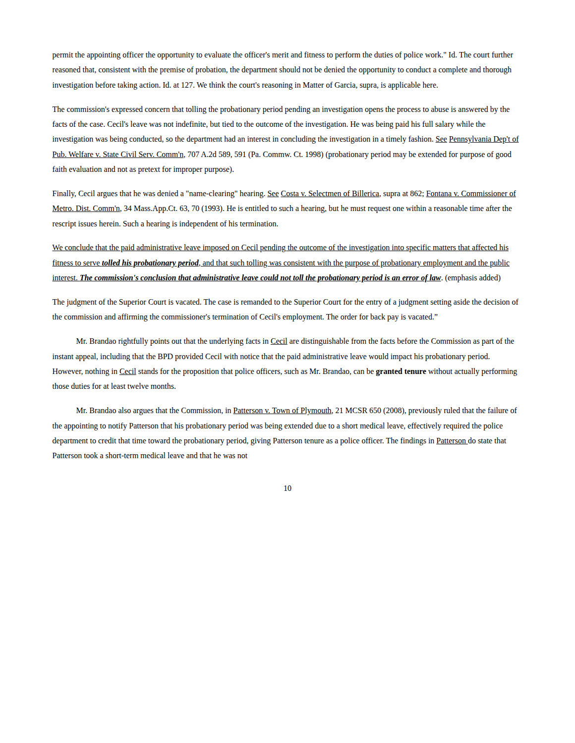permit the appointing officer the opportunity to evaluate the officer's merit and fitness to perform the duties of police work." Id. The court further reasoned that, consistent with the premise of probation, the department should not be denied the opportunity to conduct a complete and thorough investigation before taking action. Id. at 127. We think the court's reasoning in Matter of Garcia, supra, is applicable here.
The commission's expressed concern that tolling the probationary period pending an investigation opens the process to abuse is answered by the facts of the case. Cecil's leave was not indefinite, but tied to the outcome of the investigation. He was being paid his full salary while the investigation was being conducted, so the department had an interest in concluding the investigation in a timely fashion. See Pennsylvania Dep't of Pub. Welfare v. State Civil Serv. Comm'n, 707 A.2d 589, 591 (Pa. Commw. Ct. 1998) (probationary period may be extended for purpose of good faith evaluation and not as pretext for improper purpose).
Finally, Cecil argues that he was denied a "name-clearing" hearing. See Costa v. Selectmen of Billerica, supra at 862; Fontana v. Commissioner of Metro. Dist. Comm'n, 34 Mass.App.Ct. 63, 70 (1993). He is entitled to such a hearing, but he must request one within a reasonable time after the rescript issues herein. Such a hearing is independent of his termination.
We conclude that the paid administrative leave imposed on Cecil pending the outcome of the investigation into specific matters that affected his fitness to serve tolled his probationary period, and that such tolling was consistent with the purpose of probationary employment and the public interest. The commission's conclusion that administrative leave could not toll the probationary period is an error of law. (emphasis added)
The judgment of the Superior Court is vacated. The case is remanded to the Superior Court for the entry of a judgment setting aside the decision of the commission and affirming the commissioner's termination of Cecil's employment. The order for back pay is vacated.”
Mr. Brandao rightfully points out that the underlying facts in Cecil are distinguishable from the facts before the Commission as part of the instant appeal, including that the BPD provided Cecil with notice that the paid administrative leave would impact his probationary period. However, nothing in Cecil stands for the proposition that police officers, such as Mr. Brandao, can be granted tenure without actually performing those duties for at least twelve months.
Mr. Brandao also argues that the Commission, in Patterson v. Town of Plymouth, 21 MCSR 650 (2008), previously ruled that the failure of the appointing to notify Patterson that his probationary period was being extended due to a short medical leave, effectively required the police department to credit that time toward the probationary period, giving Patterson tenure as a police officer. The findings in Patterson do state that Patterson took a short-term medical leave and that he was not
10